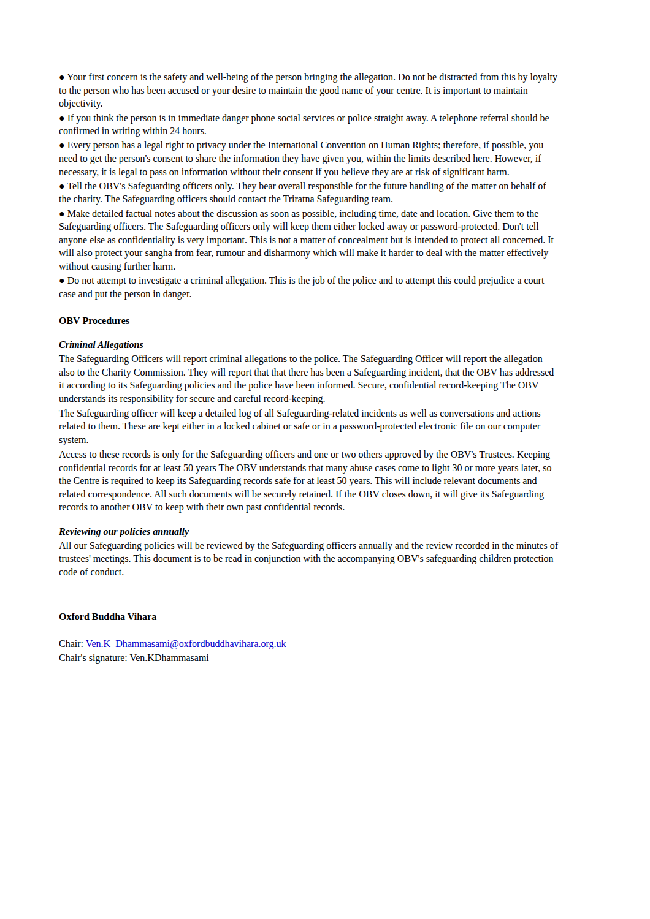● Your first concern is the safety and well-being of the person bringing the allegation. Do not be distracted from this by loyalty to the person who has been accused or your desire to maintain the good name of your centre. It is important to maintain objectivity.
● If you think the person is in immediate danger phone social services or police straight away. A telephone referral should be confirmed in writing within 24 hours.
● Every person has a legal right to privacy under the International Convention on Human Rights; therefore, if possible, you need to get the person's consent to share the information they have given you, within the limits described here. However, if necessary, it is legal to pass on information without their consent if you believe they are at risk of significant harm.
● Tell the OBV's Safeguarding officers only. They bear overall responsible for the future handling of the matter on behalf of the charity. The Safeguarding officers should contact the Triratna Safeguarding team.
● Make detailed factual notes about the discussion as soon as possible, including time, date and location. Give them to the Safeguarding officers. The Safeguarding officers only will keep them either locked away or password-protected. Don't tell anyone else as confidentiality is very important. This is not a matter of concealment but is intended to protect all concerned. It will also protect your sangha from fear, rumour and disharmony which will make it harder to deal with the matter effectively without causing further harm.
● Do not attempt to investigate a criminal allegation. This is the job of the police and to attempt this could prejudice a court case and put the person in danger.
OBV Procedures
Criminal Allegations
The Safeguarding Officers will report criminal allegations to the police. The Safeguarding Officer will report the allegation also to the Charity Commission. They will report that that there has been a Safeguarding incident, that the OBV has addressed it according to its Safeguarding policies and the police have been informed. Secure, confidential record-keeping The OBV understands its responsibility for secure and careful record-keeping.
The Safeguarding officer will keep a detailed log of all Safeguarding-related incidents as well as conversations and actions related to them. These are kept either in a locked cabinet or safe or in a password-protected electronic file on our computer system.
Access to these records is only for the Safeguarding officers and one or two others approved by the OBV's Trustees. Keeping confidential records for at least 50 years The OBV understands that many abuse cases come to light 30 or more years later, so the Centre is required to keep its Safeguarding records safe for at least 50 years. This will include relevant documents and related correspondence. All such documents will be securely retained. If the OBV closes down, it will give its Safeguarding records to another OBV to keep with their own past confidential records.
Reviewing our policies annually
All our Safeguarding policies will be reviewed by the Safeguarding officers annually and the review recorded in the minutes of trustees' meetings. This document is to be read in conjunction with the accompanying OBV's safeguarding children protection code of conduct.
Oxford Buddha Vihara
Chair: Ven.K_Dhammasami@oxfordbuddhavihara.org.uk
Chair's signature: Ven.KDhammasami